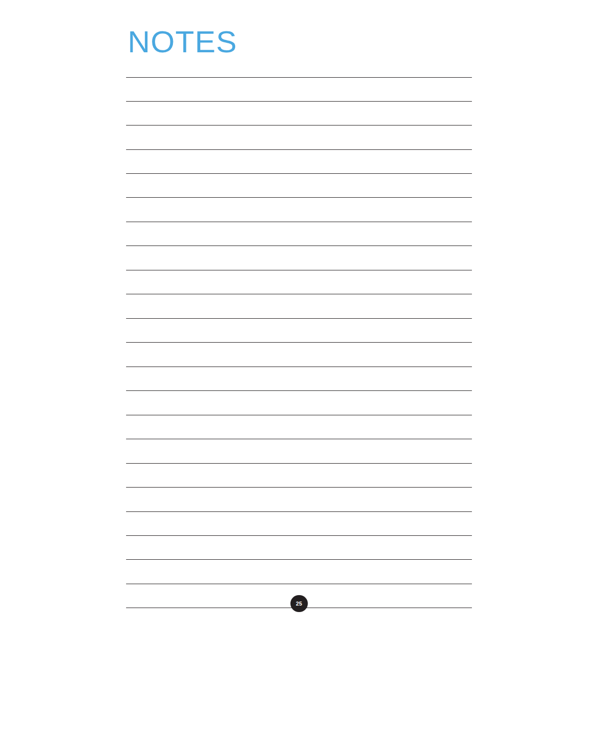NOTES
25